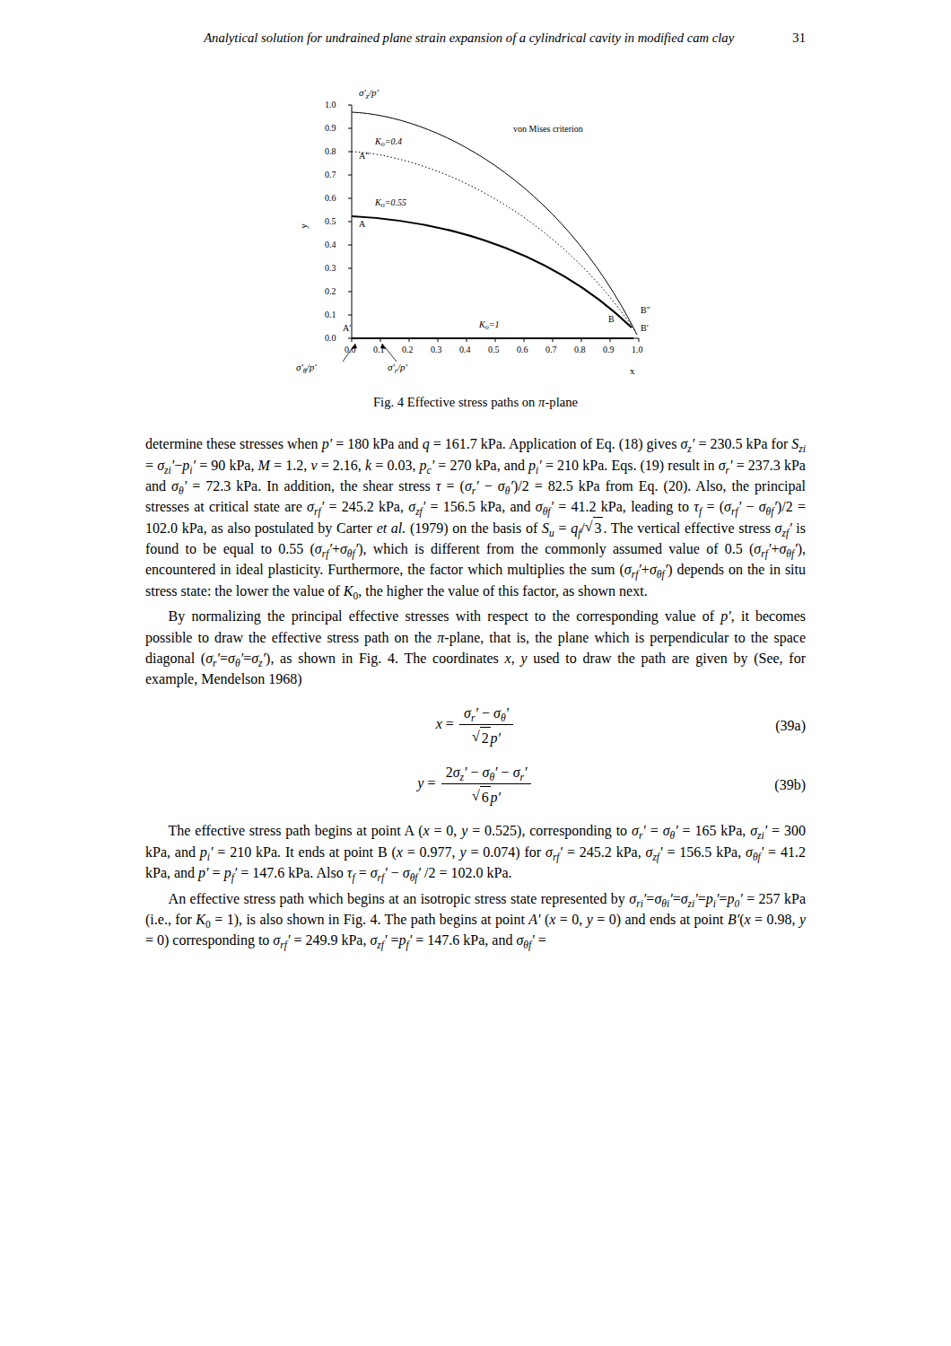Analytical solution for undrained plane strain expansion of a cylindrical cavity in modified cam clay 31
0.0 0.1 0.2 0.3 0.4 0.5 0.6 0.7 0.8 0.9 1.0 0.0 0.1 0.2 0.3 0.4 0.5 0.6 0.7 0.8 0.9 1.0 y x σ′z/p′ σ′θ/p′ σ′r/p′ von Mises criterion Ko=0.4 A" Ko=0.55 A Ko=1 A′ B B′ B"
Fig. 4 Effective stress paths on π-plane
determine these stresses when p′ = 180 kPa and q = 161.7 kPa. Application of Eq. (18) gives σz′ = 230.5 kPa for Szi = σzi′−pi′ = 90 kPa, M = 1.2, v = 2.16, k = 0.03, pc′ = 270 kPa, and pi′ = 210 kPa. Eqs. (19) result in σr′ = 237.3 kPa and σθ′ = 72.3 kPa. In addition, the shear stress τ = (σr′ − σθ′)/2 = 82.5 kPa from Eq. (20). Also, the principal stresses at critical state are σrf′ = 245.2 kPa, σzf′ = 156.5 kPa, and σθf′ = 41.2 kPa, leading to τf = (σrf′ − σθf′)/2 = 102.0 kPa, as also postulated by Carter et al. (1979) on the basis of Su = qf/3. The vertical effective stress σzf′ is found to be equal to 0.55 (σrf′+σθf′), which is different from the commonly assumed value of 0.5 (σrf′+σθf′), encountered in ideal plasticity. Furthermore, the factor which multiplies the sum (σrf′+σθf′) depends on the in situ stress state: the lower the value of K0, the higher the value of this factor, as shown next.
By normalizing the principal effective stresses with respect to the corresponding value of p′, it becomes possible to draw the effective stress path on the π-plane, that is, the plane which is perpendicular to the space diagonal (σr′=σθ′=σz′), as shown in Fig. 4. The coordinates x, y used to draw the path are given by (See, for example, Mendelson 1968)
x = σr′ − σθ′ 2 p′
(39a)
y = 2σz′ − σθ′ − σr′ 6 p′
(39b)
The effective stress path begins at point A (x = 0, y = 0.525), corresponding to σr′ = σθ′ = 165 kPa, σzi′ = 300 kPa, and pi′ = 210 kPa. It ends at point B (x = 0.977, y = 0.074) for σrf′ = 245.2 kPa, σzf′ = 156.5 kPa, σθf′ = 41.2 kPa, and p′ = pf′ = 147.6 kPa. Also τf = σrf′ − σθf′ /2 = 102.0 kPa.
An effective stress path which begins at an isotropic stress state represented by σri′=σθi′=σzi′=pi′=p0′ = 257 kPa (i.e., for K0 = 1), is also shown in Fig. 4. The path begins at point A′ (x = 0, y = 0) and ends at point B′(x = 0.98, y = 0) corresponding to σrf′ = 249.9 kPa, σzf′ =pf′ = 147.6 kPa, and σθf′ =